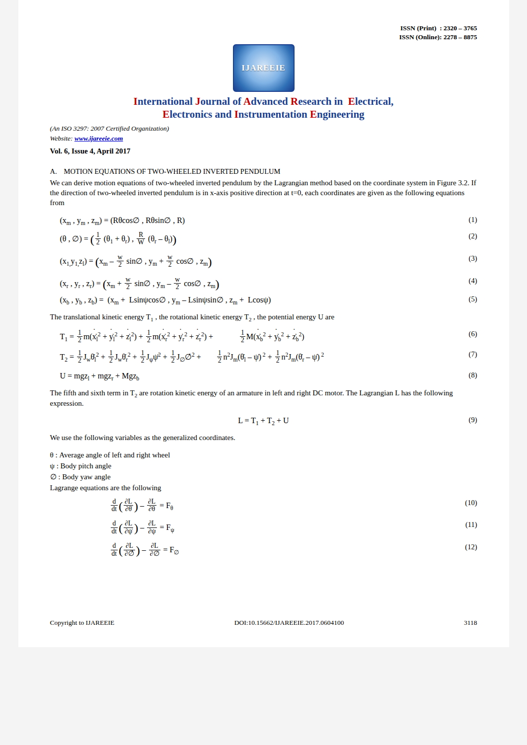ISSN (Print) : 2320 – 3765
ISSN (Online): 2278 – 8875
IJAREEIE
International Journal of Advanced Research in Electrical,
Electronics and Instrumentation Engineering
(An ISO 3297: 2007 Certified Organization)
Website: www.ijareeie.com
Vol. 6, Issue 4, April 2017
A. MOTION EQUATIONS OF TWO-WHEELED INVERTED PENDULUM
We can derive motion equations of two-wheeled inverted pendulum by the Lagrangian method based on the coordinate system in Figure 3.2. If the direction of two-wheeled inverted pendulum is in x-axis positive direction at t=0, each coordinates are given as the following equations from
(xm , ym , zm) = (Rθcos∅ , Rθsin∅ , R) (1)
(θ , ∅) = (12 (θ1 + θr) , RW (θr – θl)) (2)
(x1,y1,zl) = (xm – w 2 sin∅ , ym + w 2 cos∅ , zm) (3)
(xr , yr , zr) = (xm + w 2 sin∅ , ym – w 2 cos∅ , zm) (4)
(xb , yb , zb) = (xm + Lsinψcos∅ , ym – Lsinψsin∅ , zm + Lcosψ) (5)
The translational kinetic energy T1 , the rotational kinetic energy T2 , the potential energy U are
T1 = 12m(ẋl2 + ẏl2 + żl2) + 12m(ẋr2 + ẏr2 + żr2) + 12 M(ẋb2 + ẏb2 + żb2) (6)
T2 = 12 Jwθ̇l2 + 12 Jwθ̇r2 + 12 Jψψ̇2 + 12 J∅∅̇2 + 12n2Jm(θ̇l – ψ̇) 2 + 12n2Jm(θ̇r – ψ̇) 2 (7)
U = mgzl + mgzr + Mgzb (8)
The fifth and sixth term in T2 are rotation kinetic energy of an armature in left and right DC motor. The Lagrangian L has the following expression.
L = T1 + T2 + U (9)
We use the following variables as the generalized coordinates.
θ : Average angle of left and right wheel
ψ : Body pitch angle
∅ : Body yaw angle
Lagrange equations are the following
ddt(∂L∂θ̇) – ∂L∂θ = Fθ (10)
ddt(∂L∂ψ̇) – ∂L∂ψ = Fψ (11)
ddt(∂L∂∅̇) – ∂L∂∅ = F∅ (12)
Copyright to IJAREEIE
DOI:10.15662/IJAREEIE.2017.0604100
3118